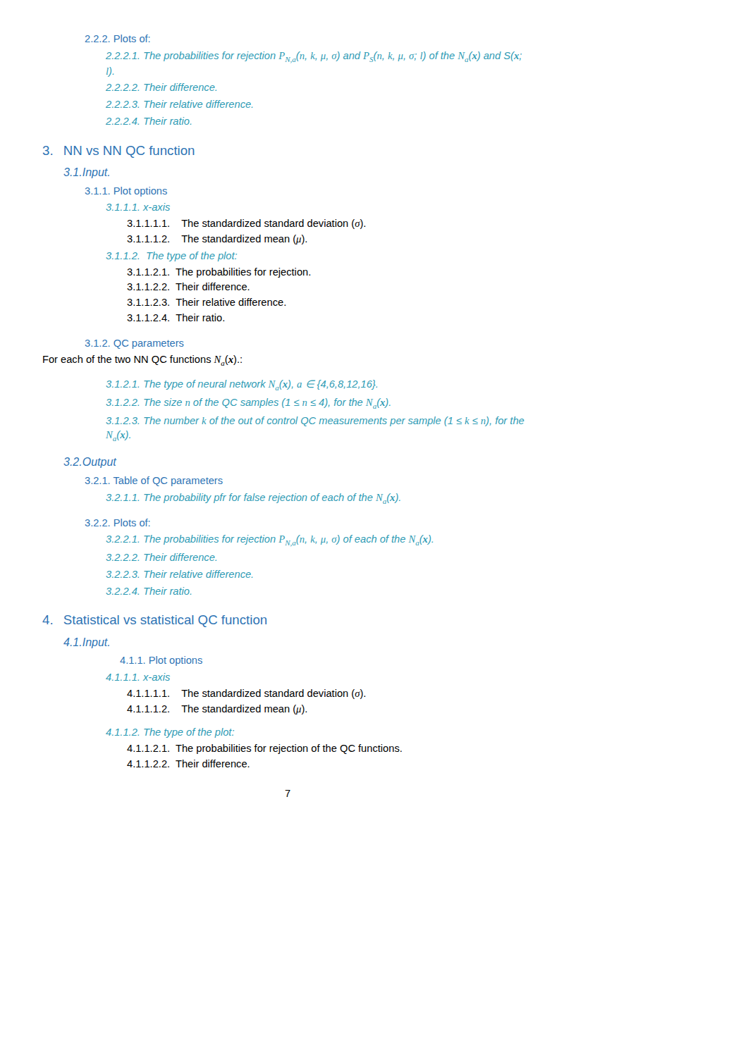2.2.2. Plots of:
2.2.2.1. The probabilities for rejection PN,a(n, k, μ, σ) and PS(n, k, μ, σ; l) of the Na(x) and S(x; l).
2.2.2.2. Their difference.
2.2.2.3. Their relative difference.
2.2.2.4. Their ratio.
3. NN vs NN QC function
3.1. Input.
3.1.1. Plot options
3.1.1.1. x-axis
3.1.1.1.1. The standardized standard deviation (σ).
3.1.1.1.2. The standardized mean (μ).
3.1.1.2. The type of the plot:
3.1.1.2.1. The probabilities for rejection.
3.1.1.2.2. Their difference.
3.1.1.2.3. Their relative difference.
3.1.1.2.4. Their ratio.
3.1.2. QC parameters
For each of the two NN QC functions Na(x).:
3.1.2.1. The type of neural network Na(x), a ∈ {4,6,8,12,16}.
3.1.2.2. The size n of the QC samples (1 ≤ n ≤ 4), for the Na(x).
3.1.2.3. The number k of the out of control QC measurements per sample (1 ≤ k ≤ n), for the Na(x).
3.2. Output
3.2.1. Table of QC parameters
3.2.1.1. The probability pfr for false rejection of each of the Na(x).
3.2.2. Plots of:
3.2.2.1. The probabilities for rejection PN,a(n, k, μ, σ) of each of the Na(x).
3.2.2.2. Their difference.
3.2.2.3. Their relative difference.
3.2.2.4. Their ratio.
4. Statistical vs statistical QC function
4.1. Input.
4.1.1. Plot options
4.1.1.1. x-axis
4.1.1.1.1. The standardized standard deviation (σ).
4.1.1.1.2. The standardized mean (μ).
4.1.1.2. The type of the plot:
4.1.1.2.1. The probabilities for rejection of the QC functions.
4.1.1.2.2. Their difference.
7